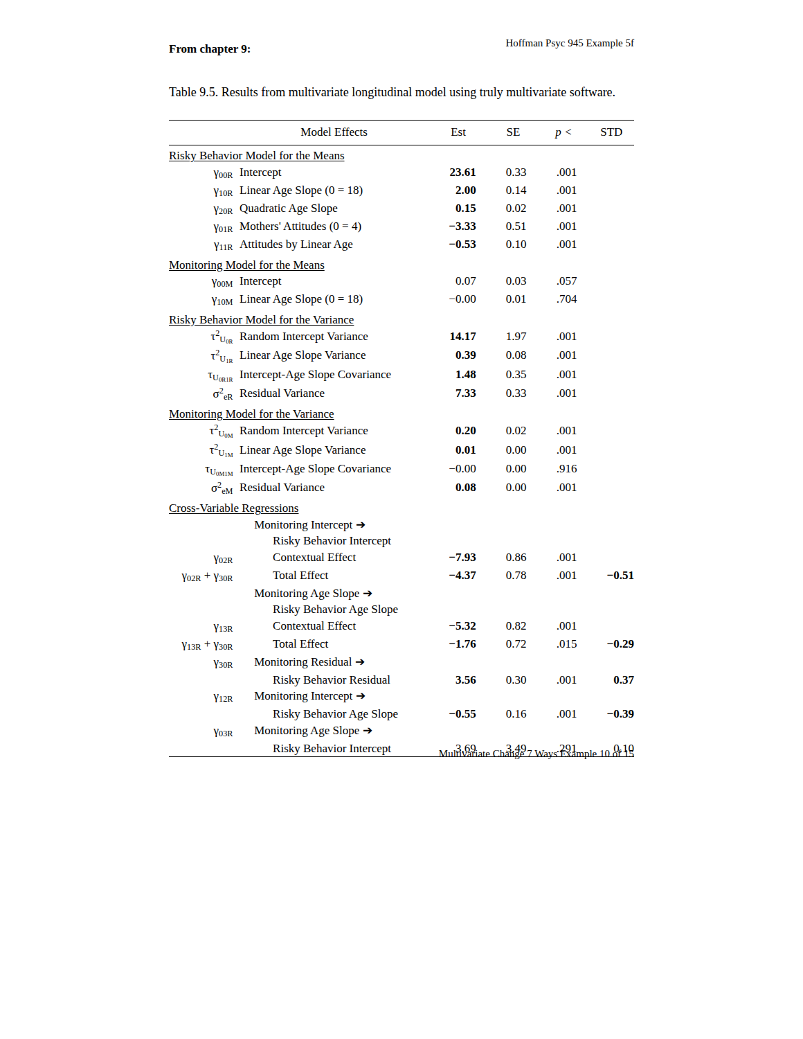Hoffman Psyc 945 Example 5f
From chapter 9:
Table 9.5. Results from multivariate longitudinal model using truly multivariate software.
| | Model Effects | Est | SE | p < | STD |
| --- | --- | --- | --- | --- | --- |
| Risky Behavior Model for the Means | | | | |
| γ 00R | Intercept | 23.61 | 0.33 | .001 | |
| γ 10R | Linear Age Slope (0 = 18) | 2.00 | 0.14 | .001 | |
| γ 20R | Quadratic Age Slope | 0.15 | 0.02 | .001 | |
| γ 01R | Mothers' Attitudes (0 = 4) | −3.33 | 0.51 | .001 | |
| γ 11R | Attitudes by Linear Age | −0.53 | 0.10 | .001 | |
| Monitoring Model for the Means | | | | |
| γ 00M | Intercept | 0.07 | 0.03 | .057 | |
| γ 10M | Linear Age Slope (0 = 18) | −0.00 | 0.01 | .704 | |
| Risky Behavior Model for the Variance | | | | |
| τ 2 U 0R | Random Intercept Variance | 14.17 | 1.97 | .001 | |
| τ 2 U 1R | Linear Age Slope Variance | 0.39 | 0.08 | .001 | |
| τ U 0R1R | Intercept-Age Slope Covariance | 1.48 | 0.35 | .001 | |
| σ 2 eR | Residual Variance | 7.33 | 0.33 | .001 | |
| Monitoring Model for the Variance | | | | |
| τ 2 U 0M | Random Intercept Variance | 0.20 | 0.02 | .001 | |
| τ 2 U 1M | Linear Age Slope Variance | 0.01 | 0.00 | .001 | |
| τ U 0M1M | Intercept-Age Slope Covariance | −0.00 | 0.00 | .916 | |
| σ 2 eM | Residual Variance | 0.08 | 0.00 | .001 | |
| Cross-Variable Regressions | | | | |
| | Monitoring Intercept ➔ | | | | |
| | Risky Behavior Intercept | | | | |
| γ 02R | Contextual Effect | −7.93 | 0.86 | .001 | |
| γ 02R + γ 30R | Total Effect | −4.37 | 0.78 | .001 | −0.51 |
| | Monitoring Age Slope ➔ | | | | |
| | Risky Behavior Age Slope | | | | |
| γ 13R | Contextual Effect | −5.32 | 0.82 | .001 | |
| γ 13R + γ 30R | Total Effect | −1.76 | 0.72 | .015 | −0.29 |
| γ 30R | Monitoring Residual ➔ | | | | |
| | Risky Behavior Residual | 3.56 | 0.30 | .001 | 0.37 |
| γ 12R | Monitoring Intercept ➔ | | | | |
| | Risky Behavior Age Slope | −0.55 | 0.16 | .001 | −0.39 |
| γ 03R | Monitoring Age Slope ➔ | | | | |
| | Risky Behavior Intercept | 3.69 | 3.49 | .291 | 0.10 |
Multivariate Change 7 Ways Example 10 of 15